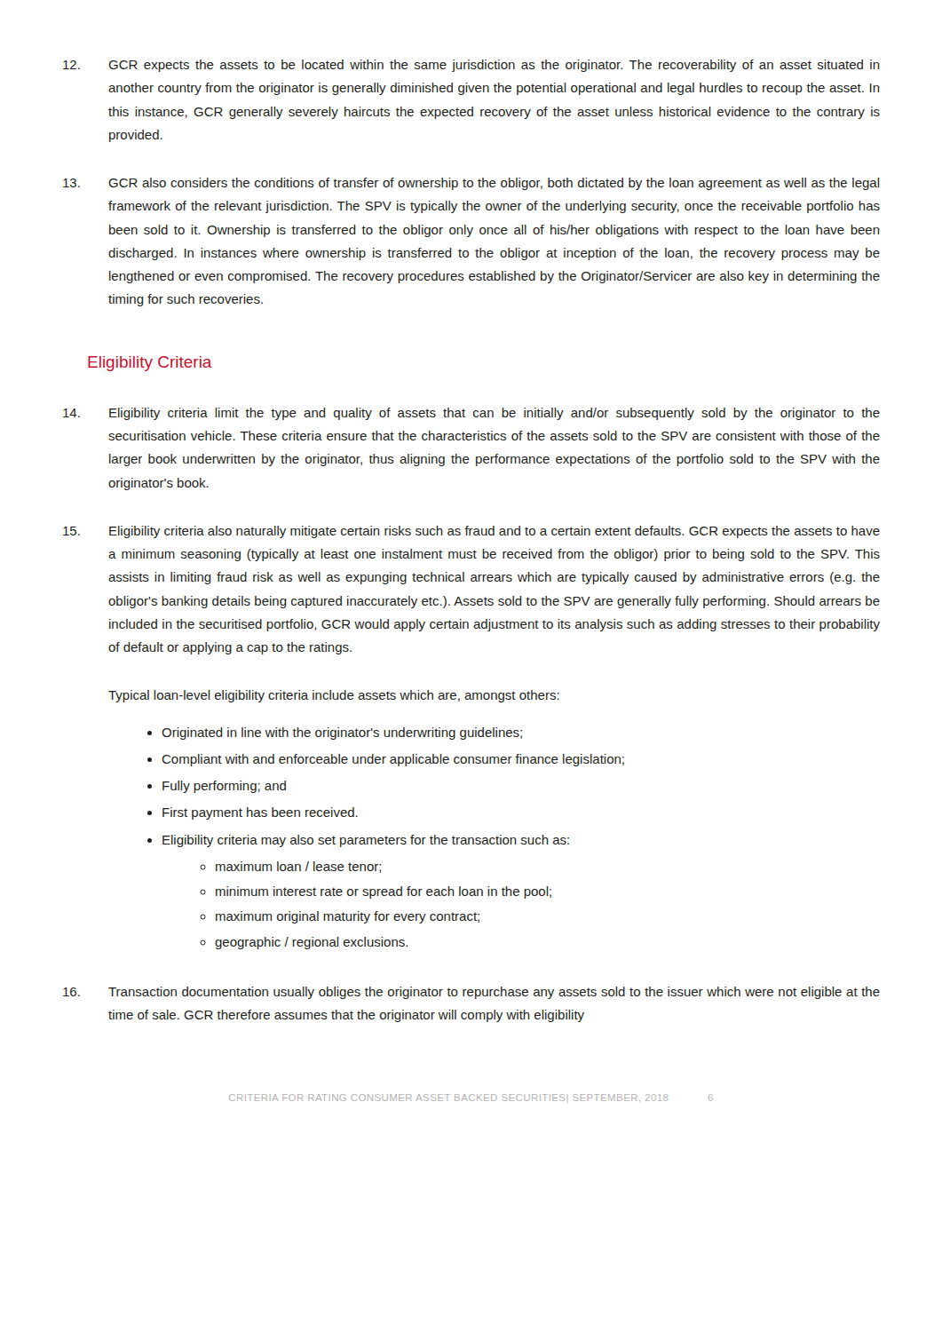GCR expects the assets to be located within the same jurisdiction as the originator. The recoverability of an asset situated in another country from the originator is generally diminished given the potential operational and legal hurdles to recoup the asset. In this instance, GCR generally severely haircuts the expected recovery of the asset unless historical evidence to the contrary is provided.
GCR also considers the conditions of transfer of ownership to the obligor, both dictated by the loan agreement as well as the legal framework of the relevant jurisdiction. The SPV is typically the owner of the underlying security, once the receivable portfolio has been sold to it. Ownership is transferred to the obligor only once all of his/her obligations with respect to the loan have been discharged. In instances where ownership is transferred to the obligor at inception of the loan, the recovery process may be lengthened or even compromised. The recovery procedures established by the Originator/Servicer are also key in determining the timing for such recoveries.
Eligibility Criteria
Eligibility criteria limit the type and quality of assets that can be initially and/or subsequently sold by the originator to the securitisation vehicle. These criteria ensure that the characteristics of the assets sold to the SPV are consistent with those of the larger book underwritten by the originator, thus aligning the performance expectations of the portfolio sold to the SPV with the originator's book.
Eligibility criteria also naturally mitigate certain risks such as fraud and to a certain extent defaults. GCR expects the assets to have a minimum seasoning (typically at least one instalment must be received from the obligor) prior to being sold to the SPV. This assists in limiting fraud risk as well as expunging technical arrears which are typically caused by administrative errors (e.g. the obligor's banking details being captured inaccurately etc.). Assets sold to the SPV are generally fully performing. Should arrears be included in the securitised portfolio, GCR would apply certain adjustment to its analysis such as adding stresses to their probability of default or applying a cap to the ratings.
Typical loan-level eligibility criteria include assets which are, amongst others:
Originated in line with the originator's underwriting guidelines;
Compliant with and enforceable under applicable consumer finance legislation;
Fully performing; and
First payment has been received.
Eligibility criteria may also set parameters for the transaction such as:
maximum loan / lease tenor;
minimum interest rate or spread for each loan in the pool;
maximum original maturity for every contract;
geographic / regional exclusions.
Transaction documentation usually obliges the originator to repurchase any assets sold to the issuer which were not eligible at the time of sale. GCR therefore assumes that the originator will comply with eligibility
CRITERIA FOR RATING CONSUMER ASSET BACKED SECURITIES| SEPTEMBER, 2018 6